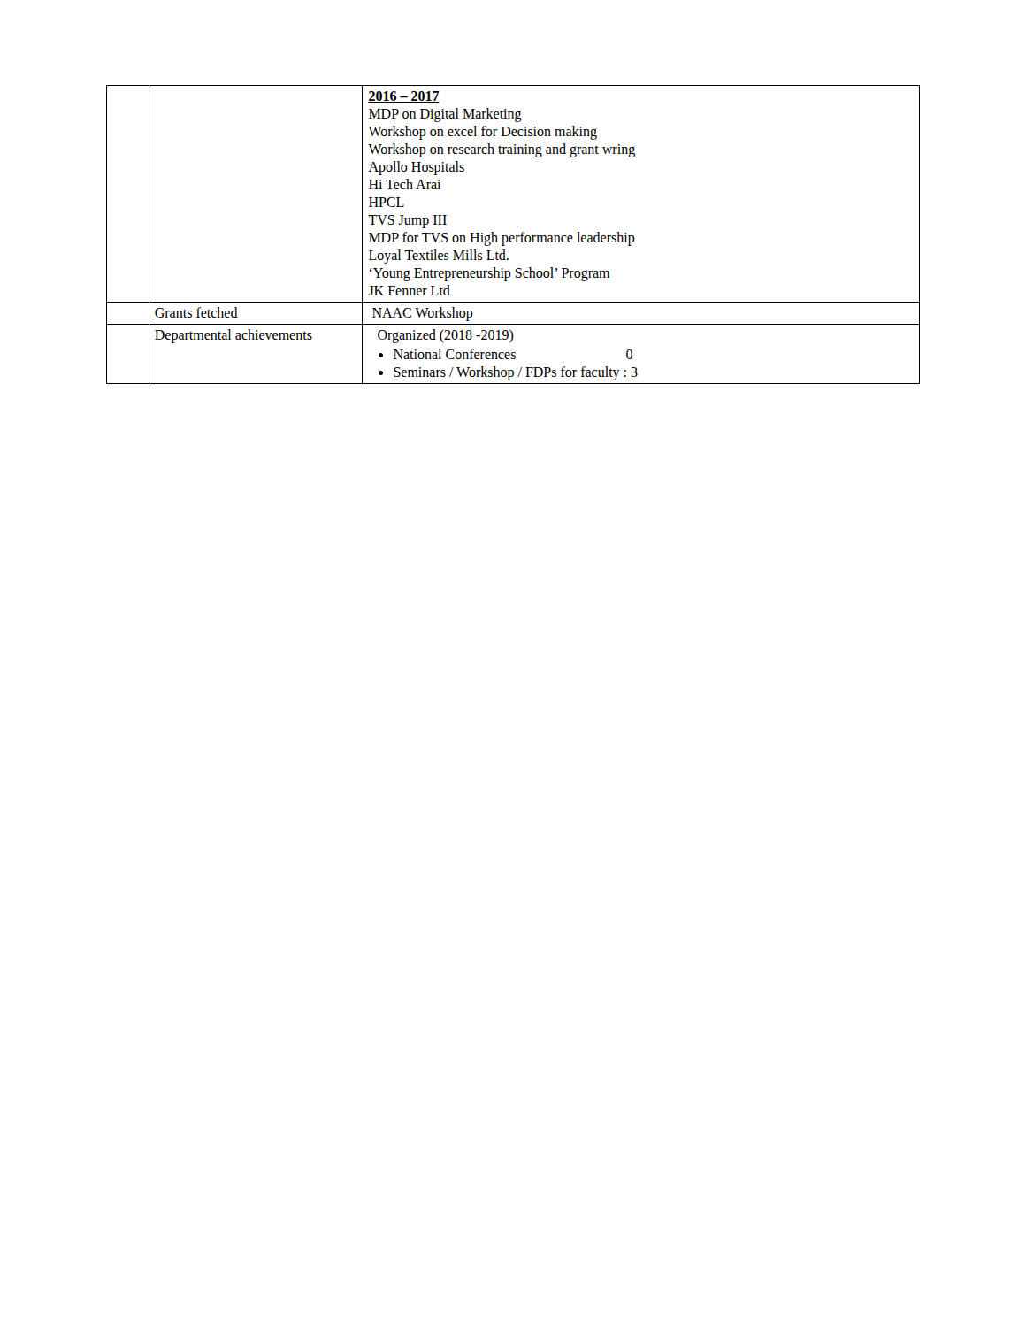| | | 2016 – 2017 MDP on Digital Marketing Workshop on excel for Decision making Workshop on research training and grant wring Apollo Hospitals Hi Tech Arai HPCL TVS Jump III MDP for TVS on High performance leadership Loyal Textiles Mills Ltd. ‘Young Entrepreneurship School’ Program JK Fenner Ltd |
| | Grants fetched | NAAC Workshop |
| | Departmental achievements | Organized (2018 -2019) National Conferences 0 Seminars / Workshop / FDPs for faculty : 3 |